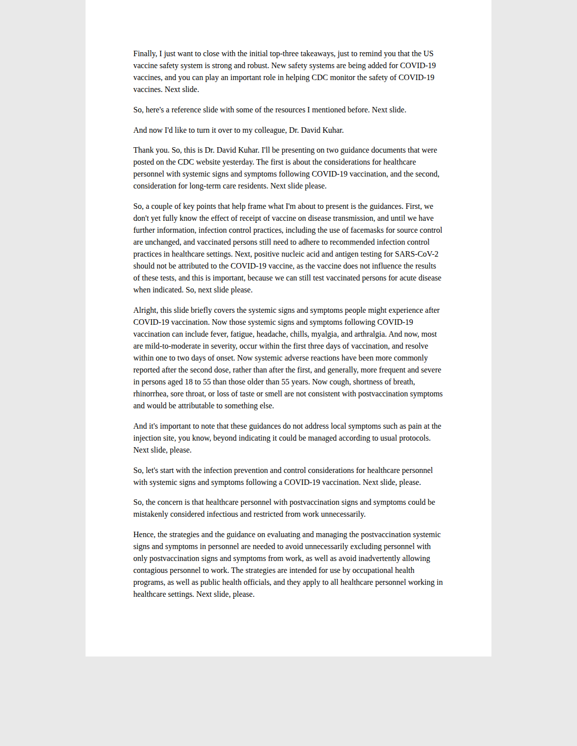Finally, I just want to close with the initial top-three takeaways, just to remind you that the US vaccine safety system is strong and robust. New safety systems are being added for COVID-19 vaccines, and you can play an important role in helping CDC monitor the safety of COVID-19 vaccines. Next slide.
So, here's a reference slide with some of the resources I mentioned before. Next slide.
And now I'd like to turn it over to my colleague, Dr. David Kuhar.
Thank you. So, this is Dr. David Kuhar. I'll be presenting on two guidance documents that were posted on the CDC website yesterday. The first is about the considerations for healthcare personnel with systemic signs and symptoms following COVID-19 vaccination, and the second, consideration for long-term care residents. Next slide please.
So, a couple of key points that help frame what I'm about to present is the guidances. First, we don't yet fully know the effect of receipt of vaccine on disease transmission, and until we have further information, infection control practices, including the use of facemasks for source control are unchanged, and vaccinated persons still need to adhere to recommended infection control practices in healthcare settings. Next, positive nucleic acid and antigen testing for SARS-CoV-2 should not be attributed to the COVID-19 vaccine, as the vaccine does not influence the results of these tests, and this is important, because we can still test vaccinated persons for acute disease when indicated. So, next slide please.
Alright, this slide briefly covers the systemic signs and symptoms people might experience after COVID-19 vaccination. Now those systemic signs and symptoms following COVID-19 vaccination can include fever, fatigue, headache, chills, myalgia, and arthralgia. And now, most are mild-to-moderate in severity, occur within the first three days of vaccination, and resolve within one to two days of onset. Now systemic adverse reactions have been more commonly reported after the second dose, rather than after the first, and generally, more frequent and severe in persons aged 18 to 55 than those older than 55 years. Now cough, shortness of breath, rhinorrhea, sore throat, or loss of taste or smell are not consistent with postvaccination symptoms and would be attributable to something else.
And it's important to note that these guidances do not address local symptoms such as pain at the injection site, you know, beyond indicating it could be managed according to usual protocols. Next slide, please.
So, let's start with the infection prevention and control considerations for healthcare personnel with systemic signs and symptoms following a COVID-19 vaccination. Next slide, please.
So, the concern is that healthcare personnel with postvaccination signs and symptoms could be mistakenly considered infectious and restricted from work unnecessarily.
Hence, the strategies and the guidance on evaluating and managing the postvaccination systemic signs and symptoms in personnel are needed to avoid unnecessarily excluding personnel with only postvaccination signs and symptoms from work, as well as avoid inadvertently allowing contagious personnel to work. The strategies are intended for use by occupational health programs, as well as public health officials, and they apply to all healthcare personnel working in healthcare settings. Next slide, please.